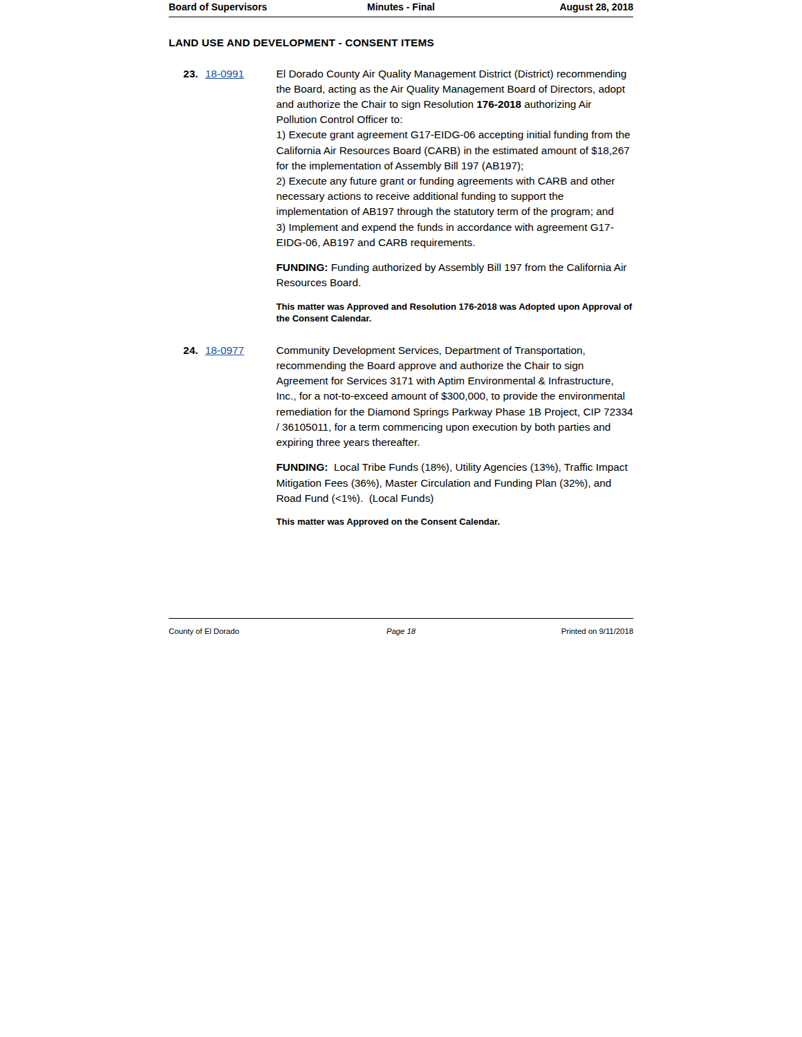Board of Supervisors
Minutes - Final
August 28, 2018
LAND USE AND DEVELOPMENT - CONSENT ITEMS
23.
18-0991
El Dorado County Air Quality Management District (District) recommending the Board, acting as the Air Quality Management Board of Directors, adopt and authorize the Chair to sign Resolution 176-2018 authorizing Air Pollution Control Officer to:
1) Execute grant agreement G17-EIDG-06 accepting initial funding from the California Air Resources Board (CARB) in the estimated amount of $18,267 for the implementation of Assembly Bill 197 (AB197);
2) Execute any future grant or funding agreements with CARB and other necessary actions to receive additional funding to support the implementation of AB197 through the statutory term of the program; and
3) Implement and expend the funds in accordance with agreement G17-EIDG-06, AB197 and CARB requirements.
FUNDING: Funding authorized by Assembly Bill 197 from the California Air Resources Board.
This matter was Approved and Resolution 176-2018 was Adopted upon Approval of the Consent Calendar.
24.
18-0977
Community Development Services, Department of Transportation, recommending the Board approve and authorize the Chair to sign Agreement for Services 3171 with Aptim Environmental & Infrastructure, Inc., for a not-to-exceed amount of $300,000, to provide the environmental remediation for the Diamond Springs Parkway Phase 1B Project, CIP 72334 / 36105011, for a term commencing upon execution by both parties and expiring three years thereafter.
FUNDING: Local Tribe Funds (18%), Utility Agencies (13%), Traffic Impact Mitigation Fees (36%), Master Circulation and Funding Plan (32%), and Road Fund (<1%). (Local Funds)
This matter was Approved on the Consent Calendar.
County of El Dorado
Page 18
Printed on 9/11/2018